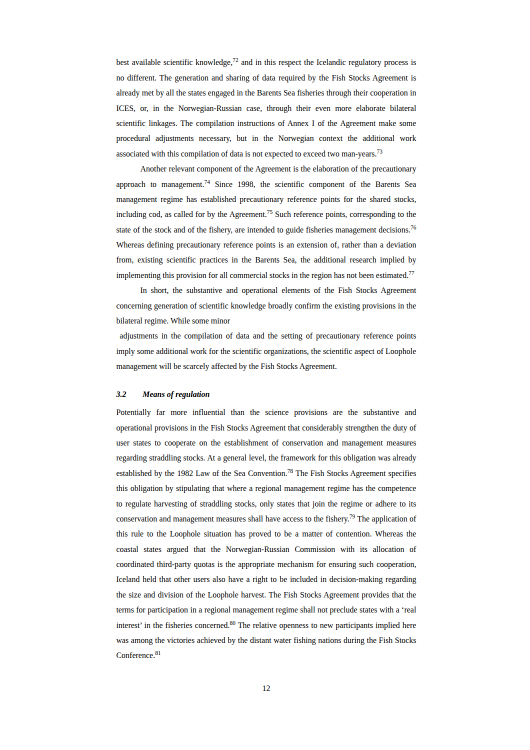best available scientific knowledge,72 and in this respect the Icelandic regulatory process is no different. The generation and sharing of data required by the Fish Stocks Agreement is already met by all the states engaged in the Barents Sea fisheries through their cooperation in ICES, or, in the Norwegian-Russian case, through their even more elaborate bilateral scientific linkages. The compilation instructions of Annex I of the Agreement make some procedural adjustments necessary, but in the Norwegian context the additional work associated with this compilation of data is not expected to exceed two man-years.73
Another relevant component of the Agreement is the elaboration of the precautionary approach to management.74 Since 1998, the scientific component of the Barents Sea management regime has established precautionary reference points for the shared stocks, including cod, as called for by the Agreement.75 Such reference points, corresponding to the state of the stock and of the fishery, are intended to guide fisheries management decisions.76 Whereas defining precautionary reference points is an extension of, rather than a deviation from, existing scientific practices in the Barents Sea, the additional research implied by implementing this provision for all commercial stocks in the region has not been estimated.77
In short, the substantive and operational elements of the Fish Stocks Agreement concerning generation of scientific knowledge broadly confirm the existing provisions in the bilateral regime. While some minor
adjustments in the compilation of data and the setting of precautionary reference points imply some additional work for the scientific organizations, the scientific aspect of Loophole management will be scarcely affected by the Fish Stocks Agreement.
3.2 Means of regulation
Potentially far more influential than the science provisions are the substantive and operational provisions in the Fish Stocks Agreement that considerably strengthen the duty of user states to cooperate on the establishment of conservation and management measures regarding straddling stocks. At a general level, the framework for this obligation was already established by the 1982 Law of the Sea Convention.78 The Fish Stocks Agreement specifies this obligation by stipulating that where a regional management regime has the competence to regulate harvesting of straddling stocks, only states that join the regime or adhere to its conservation and management measures shall have access to the fishery.79 The application of this rule to the Loophole situation has proved to be a matter of contention. Whereas the coastal states argued that the Norwegian-Russian Commission with its allocation of coordinated third-party quotas is the appropriate mechanism for ensuring such cooperation, Iceland held that other users also have a right to be included in decision-making regarding the size and division of the Loophole harvest. The Fish Stocks Agreement provides that the terms for participation in a regional management regime shall not preclude states with a ‘real interest’ in the fisheries concerned.80 The relative openness to new participants implied here was among the victories achieved by the distant water fishing nations during the Fish Stocks Conference.81
12